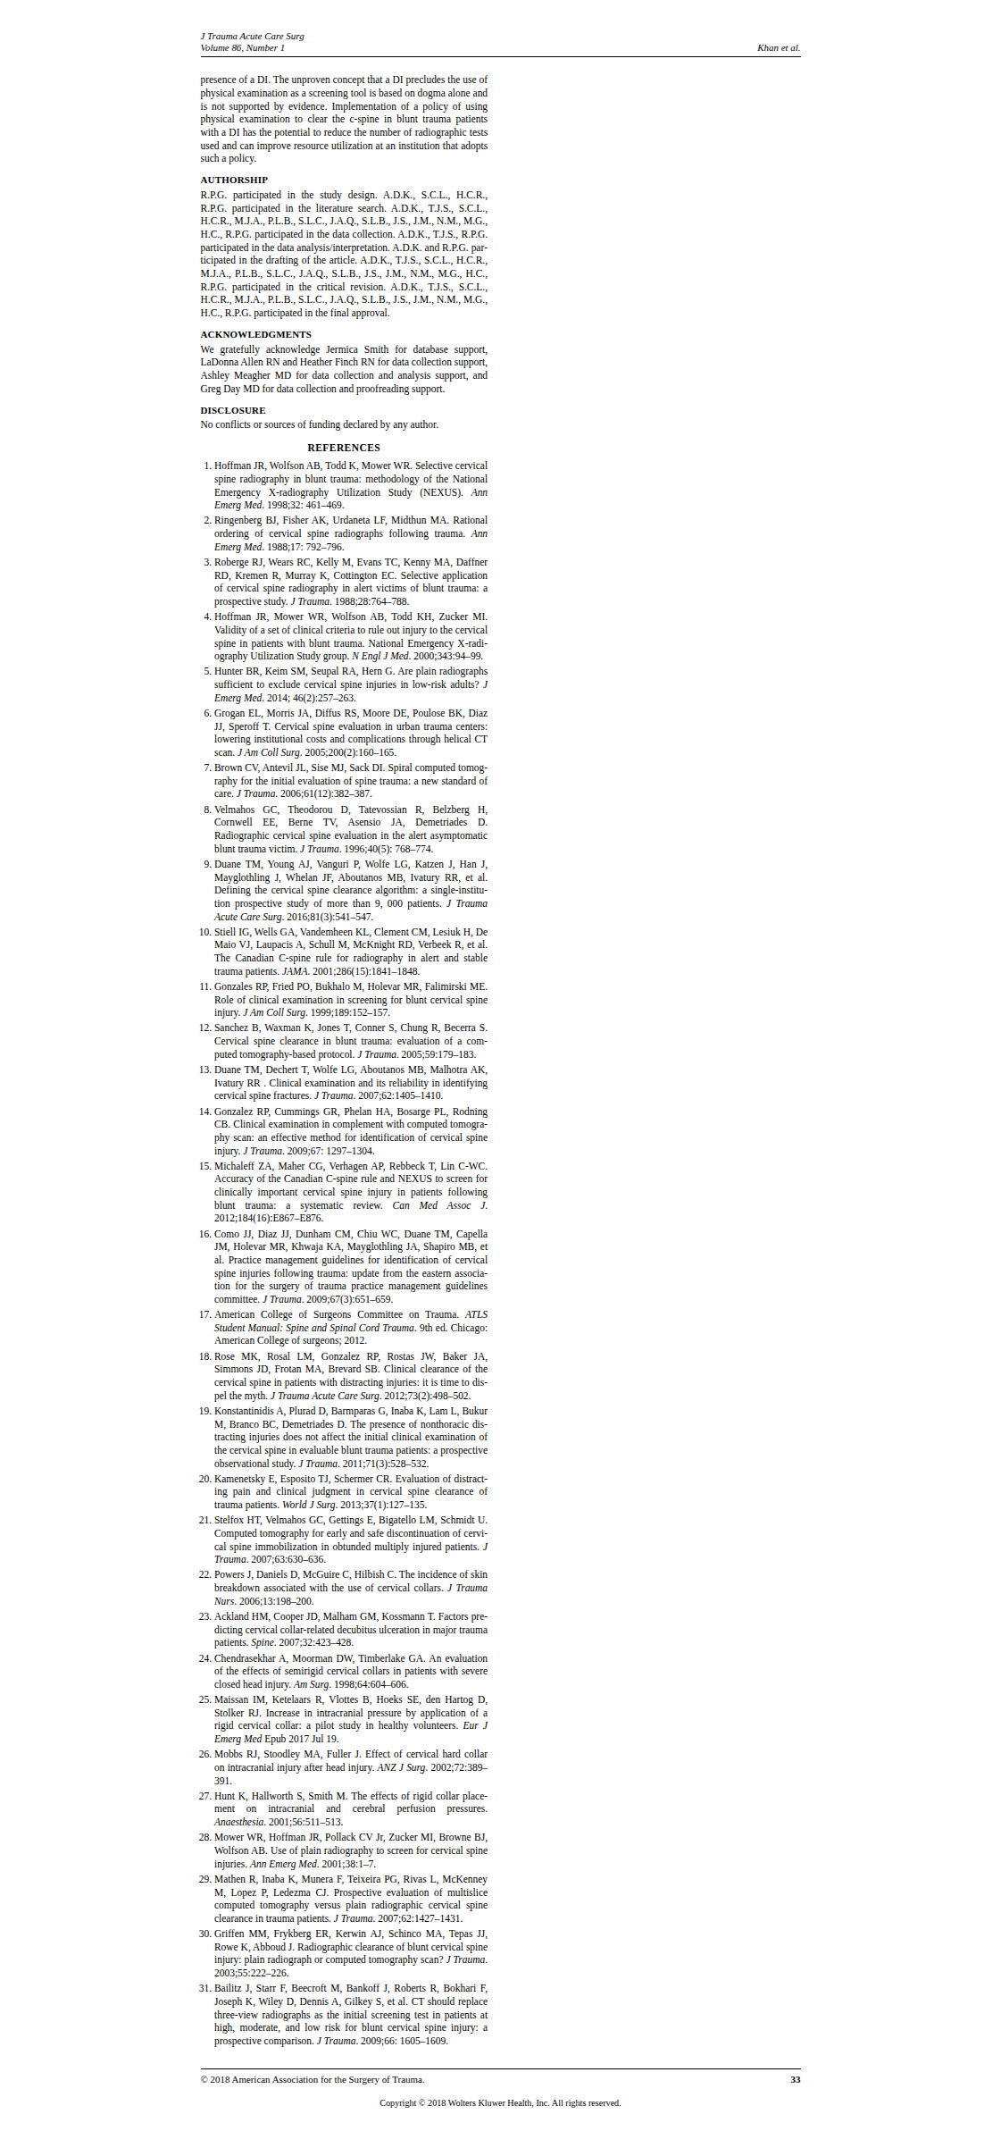J Trauma Acute Care Surg Volume 86, Number 1
Khan et al.
presence of a DI. The unproven concept that a DI precludes the use of physical examination as a screening tool is based on dogma alone and is not supported by evidence. Implementation of a policy of using physical examination to clear the c-spine in blunt trauma patients with a DI has the potential to reduce the number of radiographic tests used and can improve resource utilization at an institution that adopts such a policy.
Authorship
R.P.G. participated in the study design. A.D.K., S.C.L., H.C.R., R.P.G. participated in the literature search. A.D.K., T.J.S., S.C.L., H.C.R., M.J.A., P.L.B., S.L.C., J.A.Q., S.L.B., J.S., J.M., N.M., M.G., H.C., R.P.G. participated in the data collection. A.D.K., T.J.S., R.P.G. participated in the data analysis/interpretation. A.D.K. and R.P.G. participated in the drafting of the article. A.D.K., T.J.S., S.C.L., H.C.R., M.J.A., P.L.B., S.L.C., J.A.Q., S.L.B., J.S., J.M., N.M., M.G., H.C., R.P.G. participated in the critical revision. A.D.K., T.J.S., S.C.L., H.C.R., M.J.A., P.L.B., S.L.C., J.A.Q., S.L.B., J.S., J.M., N.M., M.G., H.C., R.P.G. participated in the final approval.
Acknowledgments
We gratefully acknowledge Jermica Smith for database support, LaDonna Allen RN and Heather Finch RN for data collection support, Ashley Meagher MD for data collection and analysis support, and Greg Day MD for data collection and proofreading support.
Disclosure
No conflicts or sources of funding declared by any author.
References
Hoffman JR, Wolfson AB, Todd K, Mower WR. Selective cervical spine radiography in blunt trauma: methodology of the National Emergency X-radiography Utilization Study (NEXUS). Ann Emerg Med. 1998;32: 461–469.
Ringenberg BJ, Fisher AK, Urdaneta LF, Midthun MA. Rational ordering of cervical spine radiographs following trauma. Ann Emerg Med. 1988;17: 792–796.
Roberge RJ, Wears RC, Kelly M, Evans TC, Kenny MA, Daffner RD, Kremen R, Murray K, Cottington EC. Selective application of cervical spine radiography in alert victims of blunt trauma: a prospective study. J Trauma. 1988;28:764–788.
Hoffman JR, Mower WR, Wolfson AB, Todd KH, Zucker MI. Validity of a set of clinical criteria to rule out injury to the cervical spine in patients with blunt trauma. National Emergency X-radiography Utilization Study group. N Engl J Med. 2000;343:94–99.
Hunter BR, Keim SM, Seupal RA, Hern G. Are plain radiographs sufficient to exclude cervical spine injuries in low-risk adults? J Emerg Med. 2014; 46(2):257–263.
Grogan EL, Morris JA, Diffus RS, Moore DE, Poulose BK, Diaz JJ, Speroff T. Cervical spine evaluation in urban trauma centers: lowering institutional costs and complications through helical CT scan. J Am Coll Surg. 2005;200(2):160–165.
Brown CV, Antevil JL, Sise MJ, Sack DI. Spiral computed tomography for the initial evaluation of spine trauma: a new standard of care. J Trauma. 2006;61(12):382–387.
Velmahos GC, Theodorou D, Tatevossian R, Belzberg H, Cornwell EE, Berne TV, Asensio JA, Demetriades D. Radiographic cervical spine evaluation in the alert asymptomatic blunt trauma victim. J Trauma. 1996;40(5): 768–774.
Duane TM, Young AJ, Vanguri P, Wolfe LG, Katzen J, Han J, Mayglothling J, Whelan JF, Aboutanos MB, Ivatury RR, et al. Defining the cervical spine clearance algorithm: a single-institution prospective study of more than 9, 000 patients. J Trauma Acute Care Surg. 2016;81(3):541–547.
Stiell IG, Wells GA, Vandemheen KL, Clement CM, Lesiuk H, De Maio VJ, Laupacis A, Schull M, McKnight RD, Verbeek R, et al. The Canadian C-spine rule for radiography in alert and stable trauma patients. JAMA. 2001;286(15):1841–1848.
Gonzales RP, Fried PO, Bukhalo M, Holevar MR, Falimirski ME. Role of clinical examination in screening for blunt cervical spine injury. J Am Coll Surg. 1999;189:152–157.
Sanchez B, Waxman K, Jones T, Conner S, Chung R, Becerra S. Cervical spine clearance in blunt trauma: evaluation of a computed tomography-based protocol. J Trauma. 2005;59:179–183.
Duane TM, Dechert T, Wolfe LG, Aboutanos MB, Malhotra AK, Ivatury RR . Clinical examination and its reliability in identifying cervical spine fractures. J Trauma. 2007;62:1405–1410.
Gonzalez RP, Cummings GR, Phelan HA, Bosarge PL, Rodning CB. Clinical examination in complement with computed tomography scan: an effective method for identification of cervical spine injury. J Trauma. 2009;67: 1297–1304.
Michaleff ZA, Maher CG, Verhagen AP, Rebbeck T, Lin C-WC. Accuracy of the Canadian C-spine rule and NEXUS to screen for clinically important cervical spine injury in patients following blunt trauma: a systematic review. Can Med Assoc J. 2012;184(16):E867–E876.
Como JJ, Diaz JJ, Dunham CM, Chiu WC, Duane TM, Capella JM, Holevar MR, Khwaja KA, Mayglothling JA, Shapiro MB, et al. Practice management guidelines for identification of cervical spine injuries following trauma: update from the eastern association for the surgery of trauma practice management guidelines committee. J Trauma. 2009;67(3):651–659.
American College of Surgeons Committee on Trauma. ATLS Student Manual: Spine and Spinal Cord Trauma. 9th ed. Chicago: American College of surgeons; 2012.
Rose MK, Rosal LM, Gonzalez RP, Rostas JW, Baker JA, Simmons JD, Frotan MA, Brevard SB. Clinical clearance of the cervical spine in patients with distracting injuries: it is time to dispel the myth. J Trauma Acute Care Surg. 2012;73(2):498–502.
Konstantinidis A, Plurad D, Barmparas G, Inaba K, Lam L, Bukur M, Branco BC, Demetriades D. The presence of nonthoracic distracting injuries does not affect the initial clinical examination of the cervical spine in evaluable blunt trauma patients: a prospective observational study. J Trauma. 2011;71(3):528–532.
Kamenetsky E, Esposito TJ, Schermer CR. Evaluation of distracting pain and clinical judgment in cervical spine clearance of trauma patients. World J Surg. 2013;37(1):127–135.
Stelfox HT, Velmahos GC, Gettings E, Bigatello LM, Schmidt U. Computed tomography for early and safe discontinuation of cervical spine immobilization in obtunded multiply injured patients. J Trauma. 2007;63:630–636.
Powers J, Daniels D, McGuire C, Hilbish C. The incidence of skin breakdown associated with the use of cervical collars. J Trauma Nurs. 2006;13:198–200.
Ackland HM, Cooper JD, Malham GM, Kossmann T. Factors predicting cervical collar-related decubitus ulceration in major trauma patients. Spine. 2007;32:423–428.
Chendrasekhar A, Moorman DW, Timberlake GA. An evaluation of the effects of semirigid cervical collars in patients with severe closed head injury. Am Surg. 1998;64:604–606.
Maissan IM, Ketelaars R, Vlottes B, Hoeks SE, den Hartog D, Stolker RJ. Increase in intracranial pressure by application of a rigid cervical collar: a pilot study in healthy volunteers. Eur J Emerg Med Epub 2017 Jul 19.
Mobbs RJ, Stoodley MA, Fuller J. Effect of cervical hard collar on intracranial injury after head injury. ANZ J Surg. 2002;72:389–391.
Hunt K, Hallworth S, Smith M. The effects of rigid collar placement on intracranial and cerebral perfusion pressures. Anaesthesia. 2001;56:511–513.
Mower WR, Hoffman JR, Pollack CV Jr, Zucker MI, Browne BJ, Wolfson AB. Use of plain radiography to screen for cervical spine injuries. Ann Emerg Med. 2001;38:1–7.
Mathen R, Inaba K, Munera F, Teixeira PG, Rivas L, McKenney M, Lopez P, Ledezma CJ. Prospective evaluation of multislice computed tomography versus plain radiographic cervical spine clearance in trauma patients. J Trauma. 2007;62:1427–1431.
Griffen MM, Frykberg ER, Kerwin AJ, Schinco MA, Tepas JJ, Rowe K, Abboud J. Radiographic clearance of blunt cervical spine injury: plain radiograph or computed tomography scan? J Trauma. 2003;55:222–226.
Bailitz J, Starr F, Beecroft M, Bankoff J, Roberts R, Bokhari F, Joseph K, Wiley D, Dennis A, Gilkey S, et al. CT should replace three-view radiographs as the initial screening test in patients at high, moderate, and low risk for blunt cervical spine injury: a prospective comparison. J Trauma. 2009;66: 1605–1609.
© 2018 American Association for the Surgery of Trauma.
33
Copyright © 2018 Wolters Kluwer Health, Inc. All rights reserved.